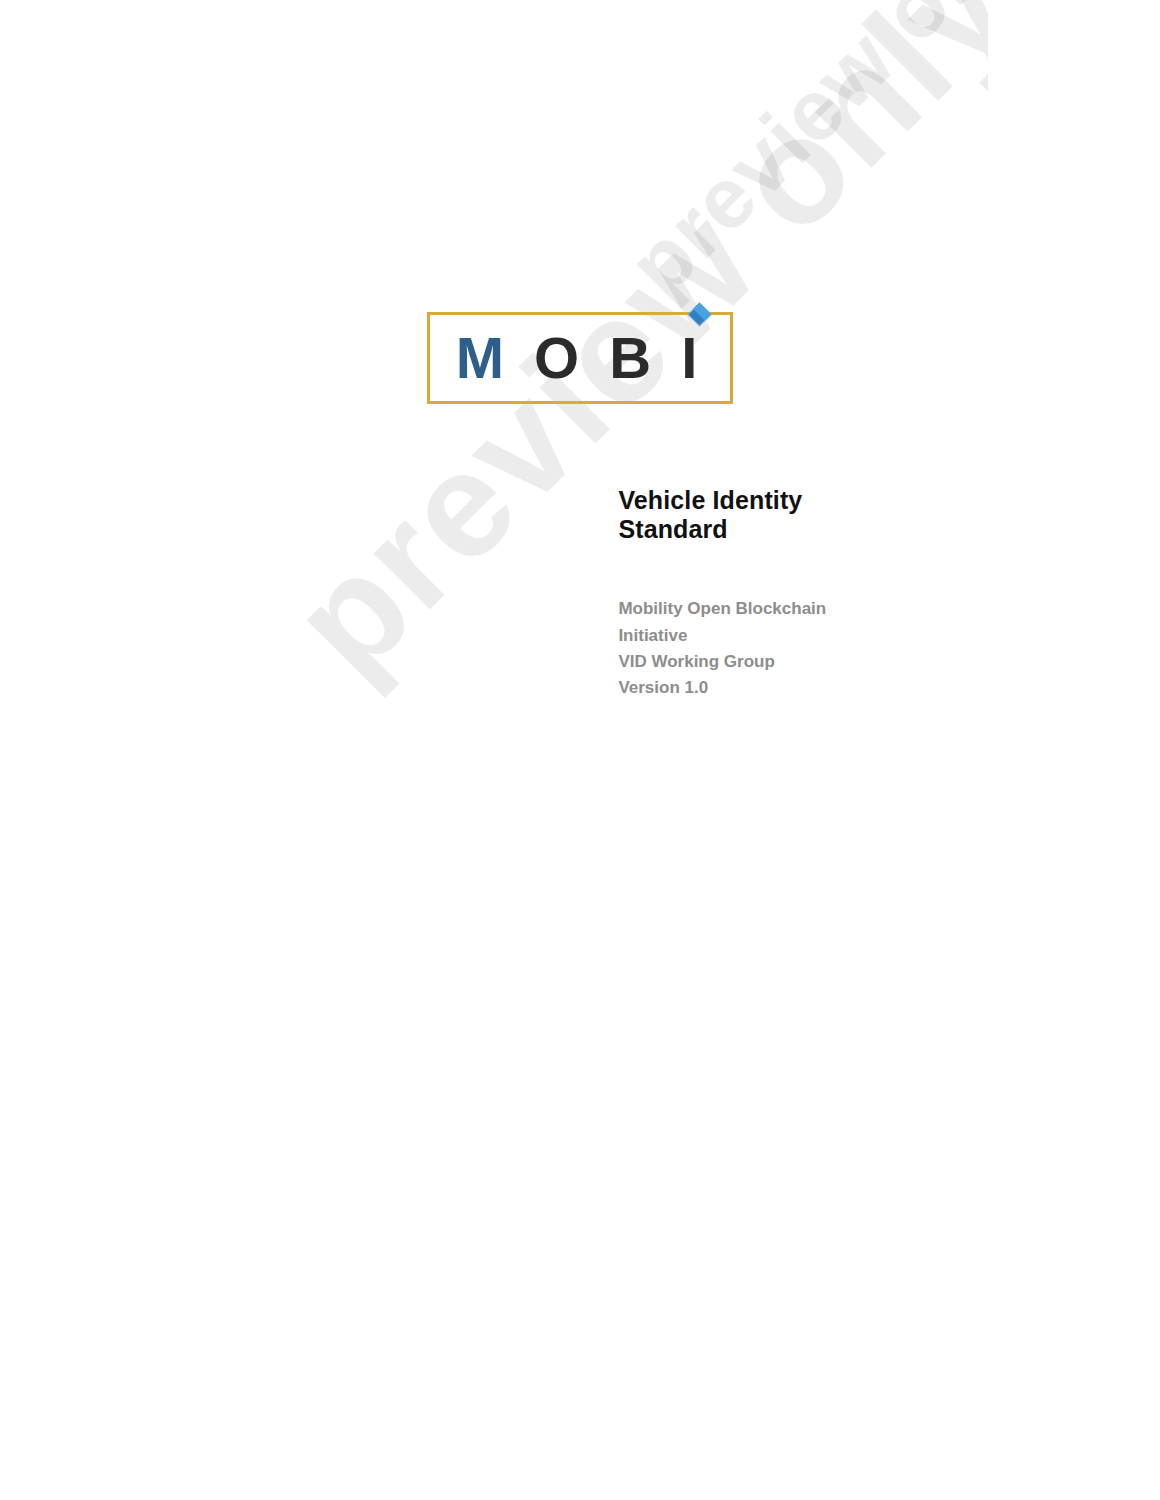preview only preview only
M O B I
Vehicle Identity Standard
Mobility Open Blockchain Initiative VID Working Group Version 1.0